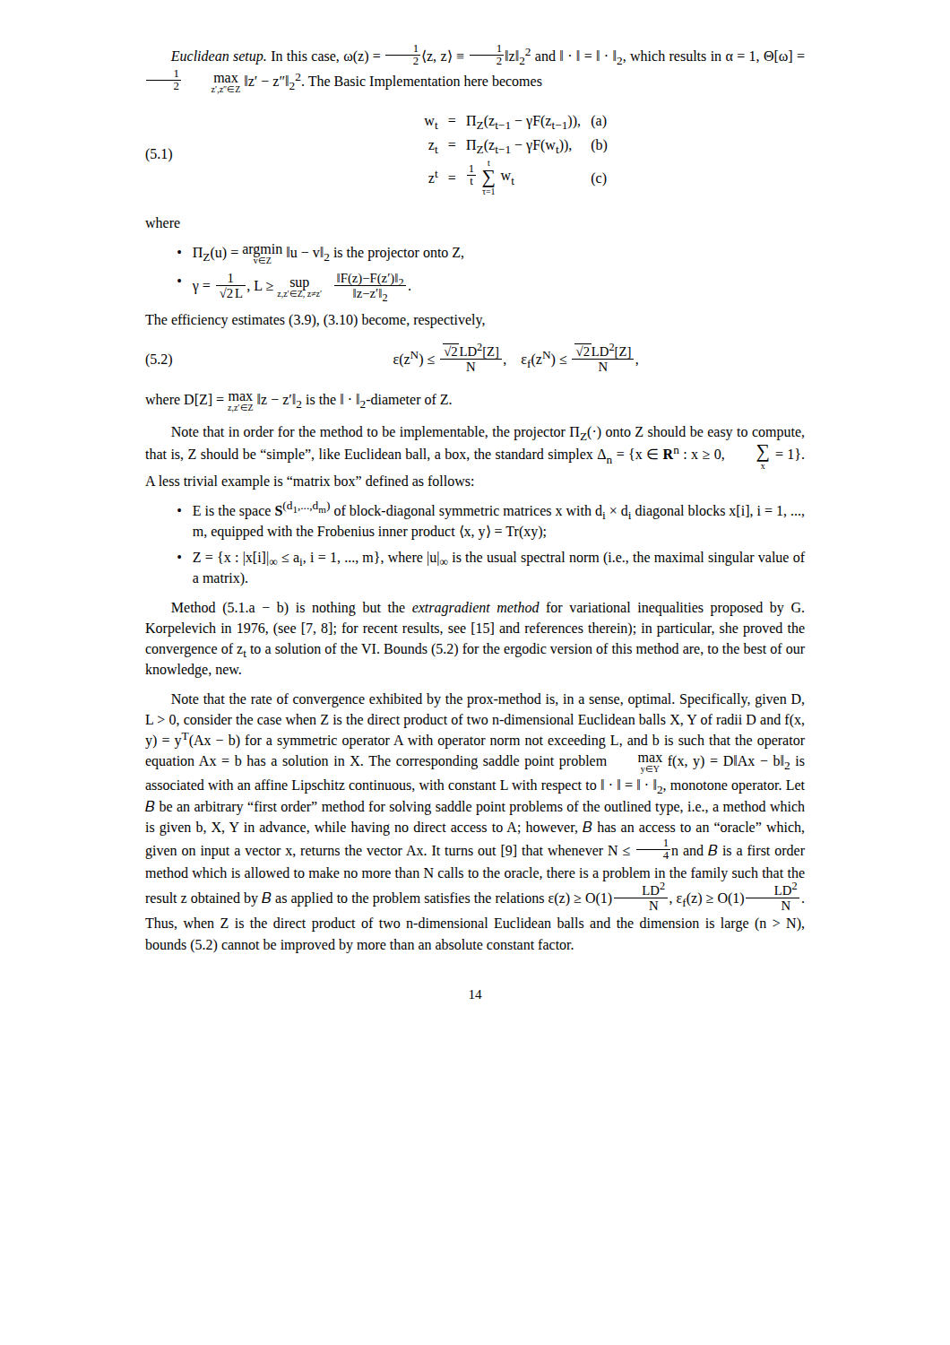Euclidean setup. In this case, ω(z) = 12⟨z, z⟩ ≡ 12‖z‖22 and ‖ · ‖ = ‖ · ‖2, which results in α = 1, Θ[ω] = 12 max z′,z″∈Z ‖z′ − z″‖22. The Basic Implementation here becomes
(5.1)
| w t | = | Π Z (z t−1 − γF(z t−1 )), | (a) |
| z t | = | Π Z (z t−1 − γF(w t )), | (b) |
| z t | = | 1 t t ∑ τ=1 w t | (c) |
where
ΠZ(u) = argmin v∈Z ‖u − v‖2 is the projector onto Z,
γ = 1√2 L, L ≥ sup z,z′∈Z, z≠z′ ‖F(z)−F(z′)‖2‖z−z′‖2.
The efficiency estimates (3.9), (3.10) become, respectively,
(5.2)
ε(zN) ≤ √2 LD2[Z] N, εf(zN) ≤ √2 LD2[Z] N,
where D[Z] = max z,z′∈Z ‖z − z′‖2 is the ‖ · ‖2-diameter of Z.
Note that in order for the method to be implementable, the projector ΠZ(·) onto Z should be easy to compute, that is, Z should be “simple”, like Euclidean ball, a box, the standard simplex Δn = {x ∈ Rn : x ≥ 0, ∑x = 1}. A less trivial example is “matrix box” defined as follows:
E is the space S(d1,...,dm) of block-diagonal symmetric matrices x with di × di diagonal blocks x[i], i = 1, ..., m, equipped with the Frobenius inner product ⟨x, y⟩ = Tr(xy);
Z = {x : |x[i]|∞ ≤ ai, i = 1, ..., m}, where |u|∞ is the usual spectral norm (i.e., the maximal singular value of a matrix).
Method (5.1.a − b) is nothing but the extragradient method for variational inequalities proposed by G. Korpelevich in 1976, (see [7, 8]; for recent results, see [15] and references therein); in particular, she proved the convergence of zt to a solution of the VI. Bounds (5.2) for the ergodic version of this method are, to the best of our knowledge, new.
Note that the rate of convergence exhibited by the prox-method is, in a sense, optimal. Specifically, given D, L > 0, consider the case when Z is the direct product of two n-dimensional Euclidean balls X, Y of radii D and f(x, y) = yT(Ax − b) for a symmetric operator A with operator norm not exceeding L, and b is such that the operator equation Ax = b has a solution in X. The corresponding saddle point problem max y∈Y f(x, y) = D‖Ax − b‖2 is associated with an affine Lipschitz continuous, with constant L with respect to ‖ · ‖ = ‖ · ‖2, monotone operator. Let 𝐵 be an arbitrary “first order” method for solving saddle point problems of the outlined type, i.e., a method which is given b, X, Y in advance, while having no direct access to A; however, 𝐵 has an access to an “oracle” which, given on input a vector x, returns the vector Ax. It turns out [9] that whenever N ≤ 14n and 𝐵 is a first order method which is allowed to make no more than N calls to the oracle, there is a problem in the family such that the result z obtained by 𝐵 as applied to the problem satisfies the relations ε(z) ≥ O(1)LD2 N, εf(z) ≥ O(1)LD2 N. Thus, when Z is the direct product of two n-dimensional Euclidean balls and the dimension is large (n > N), bounds (5.2) cannot be improved by more than an absolute constant factor.
14